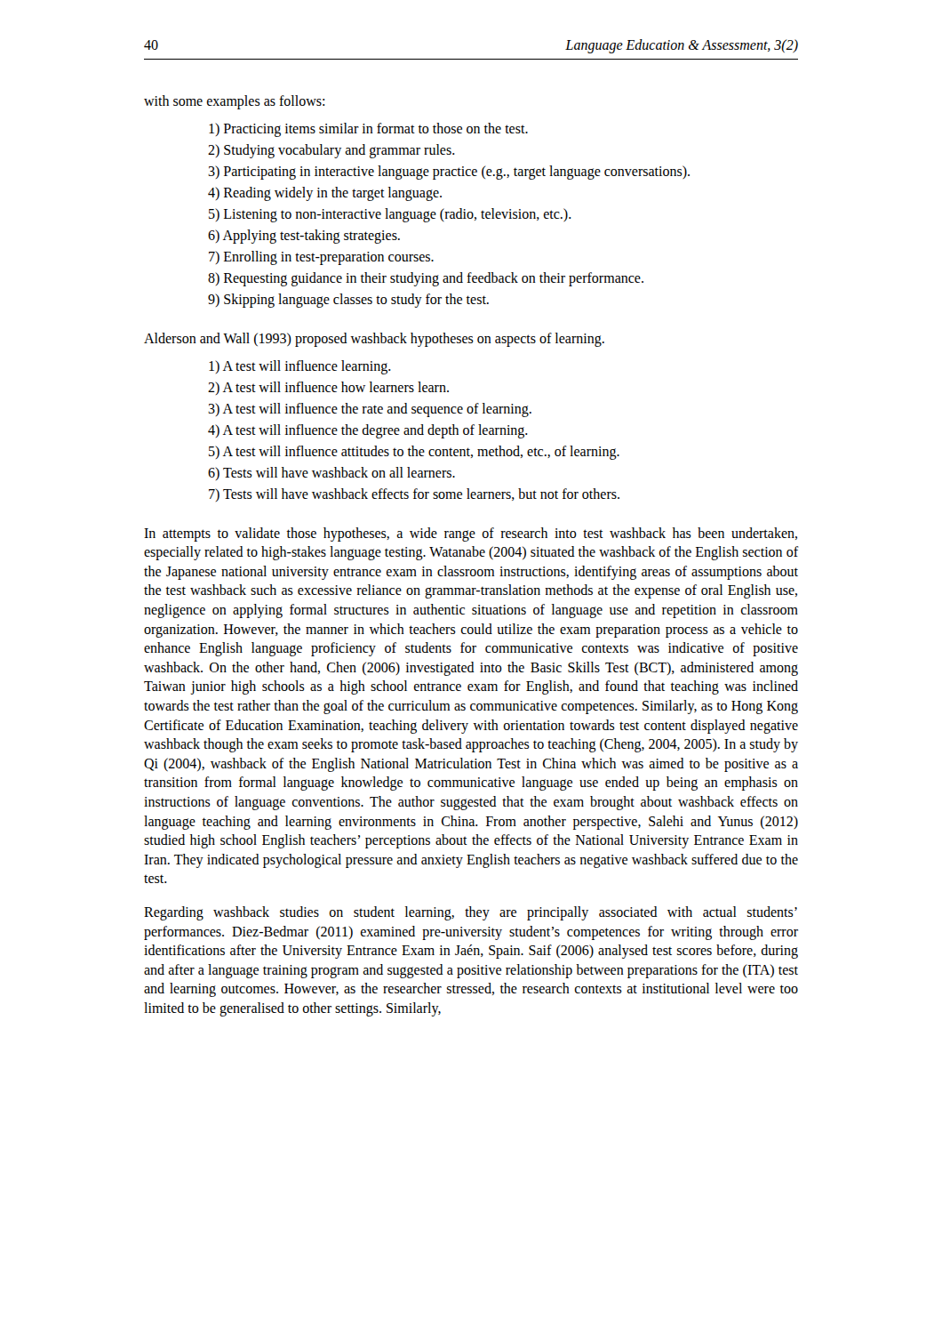40 Language Education & Assessment, 3(2)
with some examples as follows:
1) Practicing items similar in format to those on the test.
2) Studying vocabulary and grammar rules.
3) Participating in interactive language practice (e.g., target language conversations).
4) Reading widely in the target language.
5) Listening to non-interactive language (radio, television, etc.).
6) Applying test-taking strategies.
7) Enrolling in test-preparation courses.
8) Requesting guidance in their studying and feedback on their performance.
9) Skipping language classes to study for the test.
Alderson and Wall (1993) proposed washback hypotheses on aspects of learning.
1) A test will influence learning.
2) A test will influence how learners learn.
3) A test will influence the rate and sequence of learning.
4) A test will influence the degree and depth of learning.
5) A test will influence attitudes to the content, method, etc., of learning.
6) Tests will have washback on all learners.
7) Tests will have washback effects for some learners, but not for others.
In attempts to validate those hypotheses, a wide range of research into test washback has been undertaken, especially related to high-stakes language testing. Watanabe (2004) situated the washback of the English section of the Japanese national university entrance exam in classroom instructions, identifying areas of assumptions about the test washback such as excessive reliance on grammar-translation methods at the expense of oral English use, negligence on applying formal structures in authentic situations of language use and repetition in classroom organization. However, the manner in which teachers could utilize the exam preparation process as a vehicle to enhance English language proficiency of students for communicative contexts was indicative of positive washback. On the other hand, Chen (2006) investigated into the Basic Skills Test (BCT), administered among Taiwan junior high schools as a high school entrance exam for English, and found that teaching was inclined towards the test rather than the goal of the curriculum as communicative competences. Similarly, as to Hong Kong Certificate of Education Examination, teaching delivery with orientation towards test content displayed negative washback though the exam seeks to promote task-based approaches to teaching (Cheng, 2004, 2005). In a study by Qi (2004), washback of the English National Matriculation Test in China which was aimed to be positive as a transition from formal language knowledge to communicative language use ended up being an emphasis on instructions of language conventions. The author suggested that the exam brought about washback effects on language teaching and learning environments in China. From another perspective, Salehi and Yunus (2012) studied high school English teachers’ perceptions about the effects of the National University Entrance Exam in Iran. They indicated psychological pressure and anxiety English teachers as negative washback suffered due to the test.
Regarding washback studies on student learning, they are principally associated with actual students’ performances. Diez-Bedmar (2011) examined pre-university student’s competences for writing through error identifications after the University Entrance Exam in Jaén, Spain. Saif (2006) analysed test scores before, during and after a language training program and suggested a positive relationship between preparations for the (ITA) test and learning outcomes. However, as the researcher stressed, the research contexts at institutional level were too limited to be generalised to other settings. Similarly,